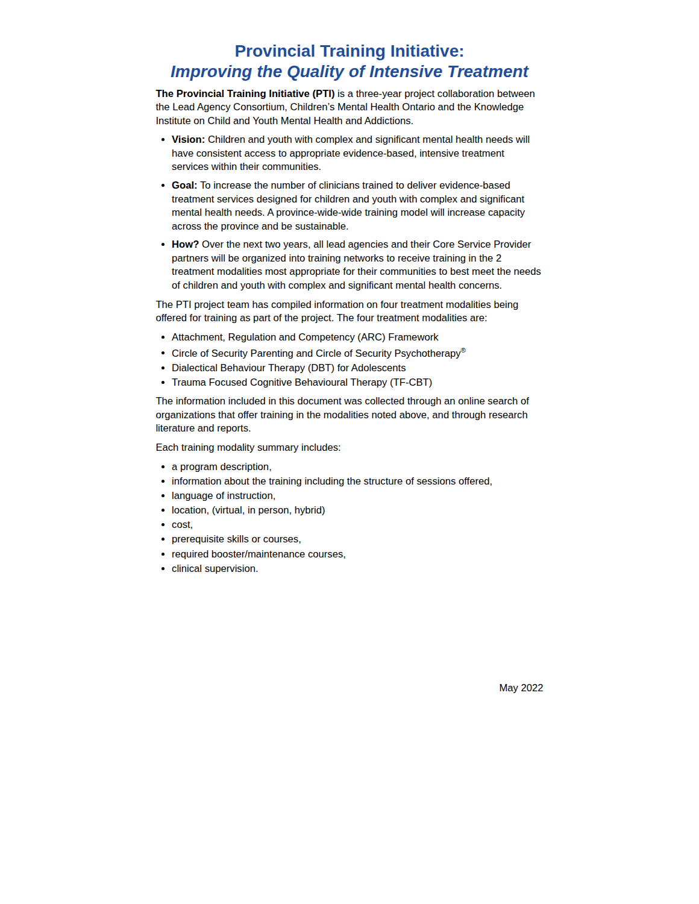Provincial Training Initiative: Improving the Quality of Intensive Treatment
The Provincial Training Initiative (PTI) is a three-year project collaboration between the Lead Agency Consortium, Children’s Mental Health Ontario and the Knowledge Institute on Child and Youth Mental Health and Addictions.
Vision: Children and youth with complex and significant mental health needs will have consistent access to appropriate evidence-based, intensive treatment services within their communities.
Goal: To increase the number of clinicians trained to deliver evidence-based treatment services designed for children and youth with complex and significant mental health needs. A province-wide-wide training model will increase capacity across the province and be sustainable.
How? Over the next two years, all lead agencies and their Core Service Provider partners will be organized into training networks to receive training in the 2 treatment modalities most appropriate for their communities to best meet the needs of children and youth with complex and significant mental health concerns.
The PTI project team has compiled information on four treatment modalities being offered for training as part of the project. The four treatment modalities are:
Attachment, Regulation and Competency (ARC) Framework
Circle of Security Parenting and Circle of Security Psychotherapy®
Dialectical Behaviour Therapy (DBT) for Adolescents
Trauma Focused Cognitive Behavioural Therapy (TF-CBT)
The information included in this document was collected through an online search of organizations that offer training in the modalities noted above, and through research literature and reports.
Each training modality summary includes:
a program description,
information about the training including the structure of sessions offered,
language of instruction,
location, (virtual, in person, hybrid)
cost,
prerequisite skills or courses,
required booster/maintenance courses,
clinical supervision.
May 2022